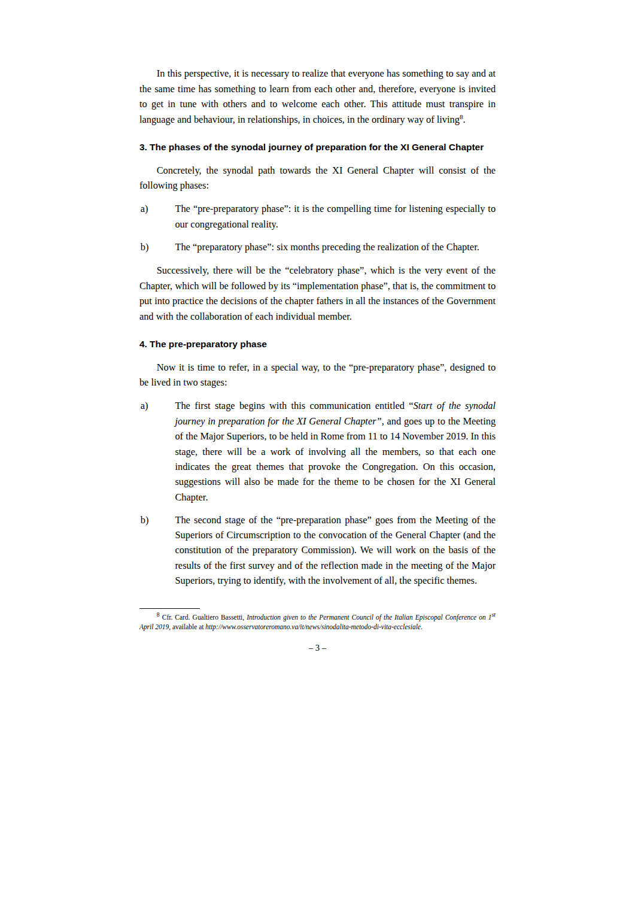In this perspective, it is necessary to realize that everyone has something to say and at the same time has something to learn from each other and, therefore, everyone is invited to get in tune with others and to welcome each other. This attitude must transpire in language and behaviour, in relationships, in choices, in the ordinary way of living8.
3. The phases of the synodal journey of preparation for the XI General Chapter
Concretely, the synodal path towards the XI General Chapter will consist of the following phases:
a) The “pre-preparatory phase”: it is the compelling time for listening especially to our congregational reality.
b) The “preparatory phase”: six months preceding the realization of the Chapter.
Successively, there will be the “celebratory phase”, which is the very event of the Chapter, which will be followed by its “implementation phase”, that is, the commitment to put into practice the decisions of the chapter fathers in all the instances of the Government and with the collaboration of each individual member.
4. The pre-preparatory phase
Now it is time to refer, in a special way, to the “pre-preparatory phase”, designed to be lived in two stages:
a) The first stage begins with this communication entitled “Start of the synodal journey in preparation for the XI General Chapter”, and goes up to the Meeting of the Major Superiors, to be held in Rome from 11 to 14 November 2019. In this stage, there will be a work of involving all the members, so that each one indicates the great themes that provoke the Congregation. On this occasion, suggestions will also be made for the theme to be chosen for the XI General Chapter.
b) The second stage of the “pre-preparation phase” goes from the Meeting of the Superiors of Circumscription to the convocation of the General Chapter (and the constitution of the preparatory Commission). We will work on the basis of the results of the first survey and of the reflection made in the meeting of the Major Superiors, trying to identify, with the involvement of all, the specific themes.
8 Cfr. Card. Gualtiero Bassetti, Introduction given to the Permanent Council of the Italian Episcopal Conference on 1st April 2019, available at http://www.osservatoreromano.va/it/news/sinodalita-metodo-di-vita-ecclesiale.
– 3 –